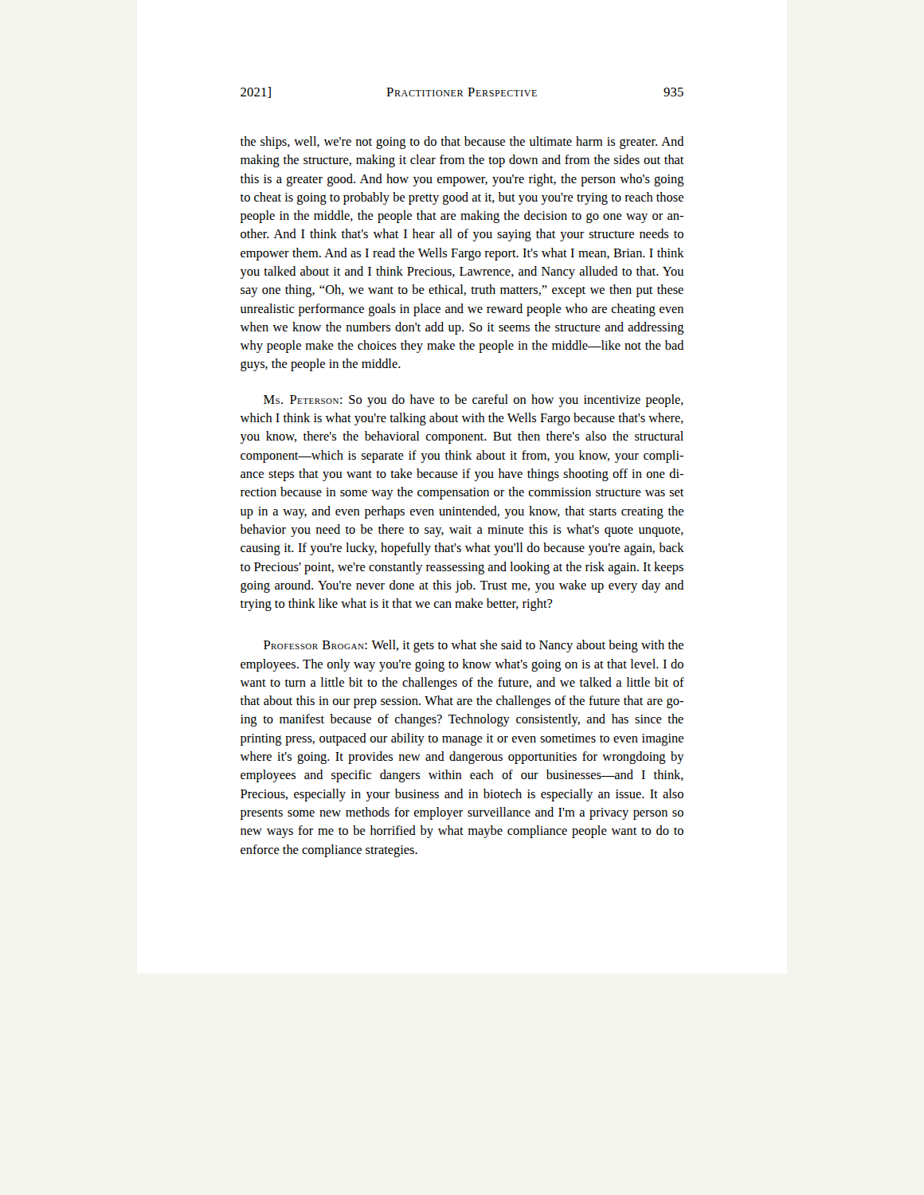2021] Practitioner Perspective 935
the ships, well, we're not going to do that because the ultimate harm is greater. And making the structure, making it clear from the top down and from the sides out that this is a greater good. And how you empower, you're right, the person who's going to cheat is going to probably be pretty good at it, but you you're trying to reach those people in the middle, the people that are making the decision to go one way or another. And I think that's what I hear all of you saying that your structure needs to empower them. And as I read the Wells Fargo report. It's what I mean, Brian. I think you talked about it and I think Precious, Lawrence, and Nancy alluded to that. You say one thing, “Oh, we want to be ethical, truth matters,” except we then put these unrealistic performance goals in place and we reward people who are cheating even when we know the numbers don't add up. So it seems the structure and addressing why people make the choices they make the people in the middle—like not the bad guys, the people in the middle.
Ms. Peterson: So you do have to be careful on how you incentivize people, which I think is what you're talking about with the Wells Fargo because that's where, you know, there's the behavioral component. But then there's also the structural component—which is separate if you think about it from, you know, your compliance steps that you want to take because if you have things shooting off in one direction because in some way the compensation or the commission structure was set up in a way, and even perhaps even unintended, you know, that starts creating the behavior you need to be there to say, wait a minute this is what's quote unquote, causing it. If you're lucky, hopefully that's what you'll do because you're again, back to Precious' point, we're constantly reassessing and looking at the risk again. It keeps going around. You're never done at this job. Trust me, you wake up every day and trying to think like what is it that we can make better, right?
Professor Brogan: Well, it gets to what she said to Nancy about being with the employees. The only way you're going to know what's going on is at that level. I do want to turn a little bit to the challenges of the future, and we talked a little bit of that about this in our prep session. What are the challenges of the future that are going to manifest because of changes? Technology consistently, and has since the printing press, outpaced our ability to manage it or even sometimes to even imagine where it's going. It provides new and dangerous opportunities for wrongdoing by employees and specific dangers within each of our businesses—and I think, Precious, especially in your business and in biotech is especially an issue. It also presents some new methods for employer surveillance and I'm a privacy person so new ways for me to be horrified by what maybe compliance people want to do to enforce the compliance strategies.